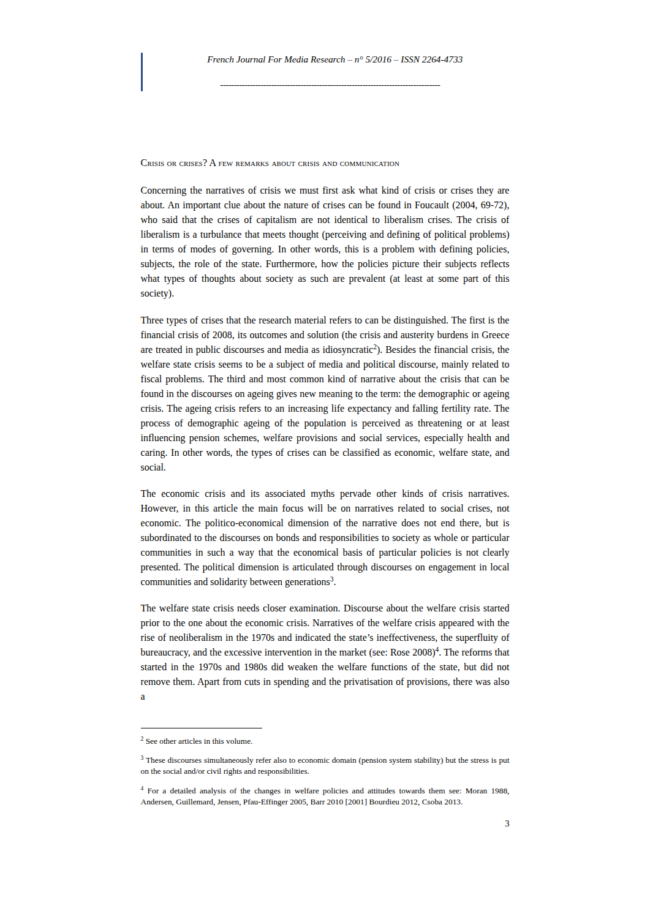French Journal For Media Research – n° 5/2016 – ISSN 2264-4733
----------------------------------------------------------------------------------
Crisis or crises? A few remarks about crisis and communication
Concerning the narratives of crisis we must first ask what kind of crisis or crises they are about. An important clue about the nature of crises can be found in Foucault (2004, 69-72), who said that the crises of capitalism are not identical to liberalism crises. The crisis of liberalism is a turbulance that meets thought (perceiving and defining of political problems) in terms of modes of governing. In other words, this is a problem with defining policies, subjects, the role of the state. Furthermore, how the policies picture their subjects reflects what types of thoughts about society as such are prevalent (at least at some part of this society).
Three types of crises that the research material refers to can be distinguished. The first is the financial crisis of 2008, its outcomes and solution (the crisis and austerity burdens in Greece are treated in public discourses and media as idiosyncratic2). Besides the financial crisis, the welfare state crisis seems to be a subject of media and political discourse, mainly related to fiscal problems. The third and most common kind of narrative about the crisis that can be found in the discourses on ageing gives new meaning to the term: the demographic or ageing crisis. The ageing crisis refers to an increasing life expectancy and falling fertility rate. The process of demographic ageing of the population is perceived as threatening or at least influencing pension schemes, welfare provisions and social services, especially health and caring. In other words, the types of crises can be classified as economic, welfare state, and social.
The economic crisis and its associated myths pervade other kinds of crisis narratives. However, in this article the main focus will be on narratives related to social crises, not economic. The politico-economical dimension of the narrative does not end there, but is subordinated to the discourses on bonds and responsibilities to society as whole or particular communities in such a way that the economical basis of particular policies is not clearly presented. The political dimension is articulated through discourses on engagement in local communities and solidarity between generations3.
The welfare state crisis needs closer examination. Discourse about the welfare crisis started prior to the one about the economic crisis. Narratives of the welfare crisis appeared with the rise of neoliberalism in the 1970s and indicated the state’s ineffectiveness, the superfluity of bureaucracy, and the excessive intervention in the market (see: Rose 2008)4. The reforms that started in the 1970s and 1980s did weaken the welfare functions of the state, but did not remove them. Apart from cuts in spending and the privatisation of provisions, there was also a
2 See other articles in this volume.
3 These discourses simultaneously refer also to economic domain (pension system stability) but the stress is put on the social and/or civil rights and responsibilities.
4 For a detailed analysis of the changes in welfare policies and attitudes towards them see: Moran 1988, Andersen, Guillemard, Jensen, Pfau-Effinger 2005, Barr 2010 [2001] Bourdieu 2012, Csoba 2013.
3